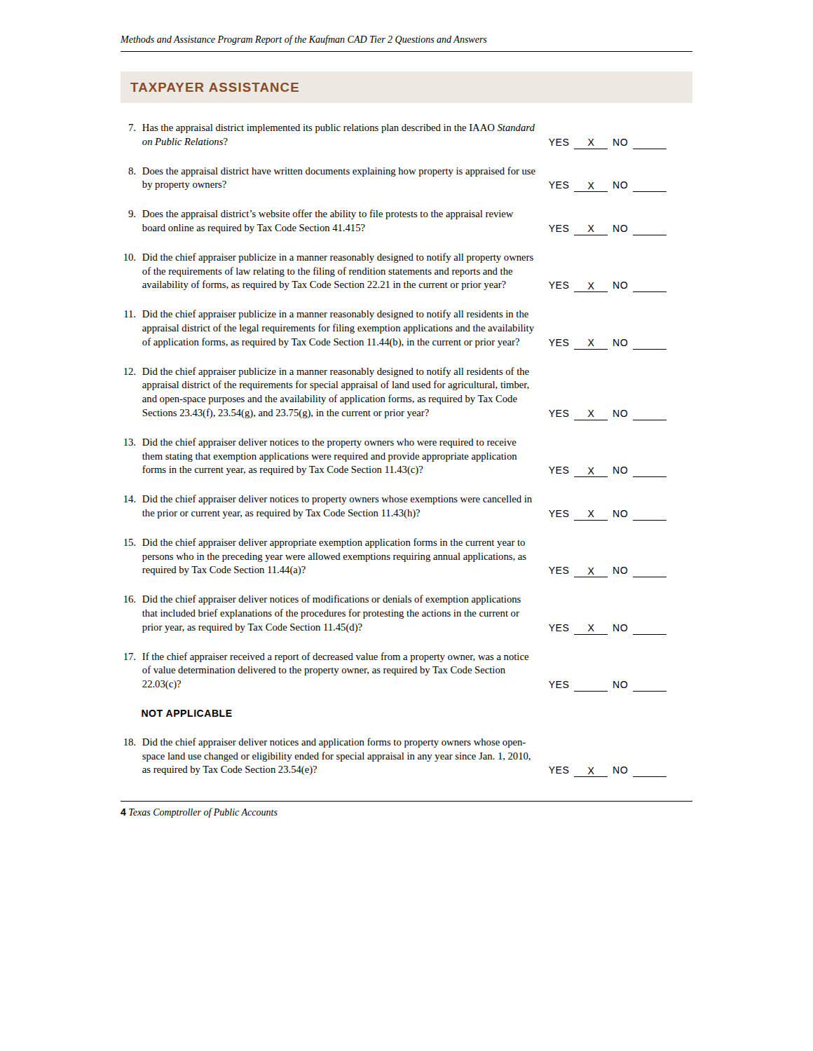Methods and Assistance Program Report of the Kaufman CAD Tier 2 Questions and Answers
Taxpayer Assistance
7. Has the appraisal district implemented its public relations plan described in the IAAO Standard on Public Relations? YES XNO
8. Does the appraisal district have written documents explaining how property is appraised for use by property owners? YES XNO
9. Does the appraisal district’s website offer the ability to file protests to the appraisal review board online as required by Tax Code Section 41.415? YES XNO
10. Did the chief appraiser publicize in a manner reasonably designed to notify all property owners of the requirements of law relating to the filing of rendition statements and reports and the availability of forms, as required by Tax Code Section 22.21 in the current or prior year? YES XNO
11. Did the chief appraiser publicize in a manner reasonably designed to notify all residents in the appraisal district of the legal requirements for filing exemption applications and the availability of application forms, as required by Tax Code Section 11.44(b), in the current or prior year? YES XNO
12. Did the chief appraiser publicize in a manner reasonably designed to notify all residents of the appraisal district of the requirements for special appraisal of land used for agricultural, timber, and open-space purposes and the availability of application forms, as required by Tax Code Sections 23.43(f), 23.54(g), and 23.75(g), in the current or prior year? YES XNO
13. Did the chief appraiser deliver notices to the property owners who were required to receive them stating that exemption applications were required and provide appropriate application forms in the current year, as required by Tax Code Section 11.43(c)? YES XNO
14. Did the chief appraiser deliver notices to property owners whose exemptions were cancelled in the prior or current year, as required by Tax Code Section 11.43(h)? YES XNO
15. Did the chief appraiser deliver appropriate exemption application forms in the current year to persons who in the preceding year were allowed exemptions requiring annual applications, as required by Tax Code Section 11.44(a)? YES XNO
16. Did the chief appraiser deliver notices of modifications or denials of exemption applications that included brief explanations of the procedures for protesting the actions in the current or prior year, as required by Tax Code Section 11.45(d)? YES XNO
17. If the chief appraiser received a report of decreased value from a property owner, was a notice of value determination delivered to the property owner, as required by Tax Code Section 22.03(c)? YES NO
NOT APPLICABLE
18. Did the chief appraiser deliver notices and application forms to property owners whose open-space land use changed or eligibility ended for special appraisal in any year since Jan. 1, 2010, as required by Tax Code Section 23.54(e)? YES XNO
4 Texas Comptroller of Public Accounts